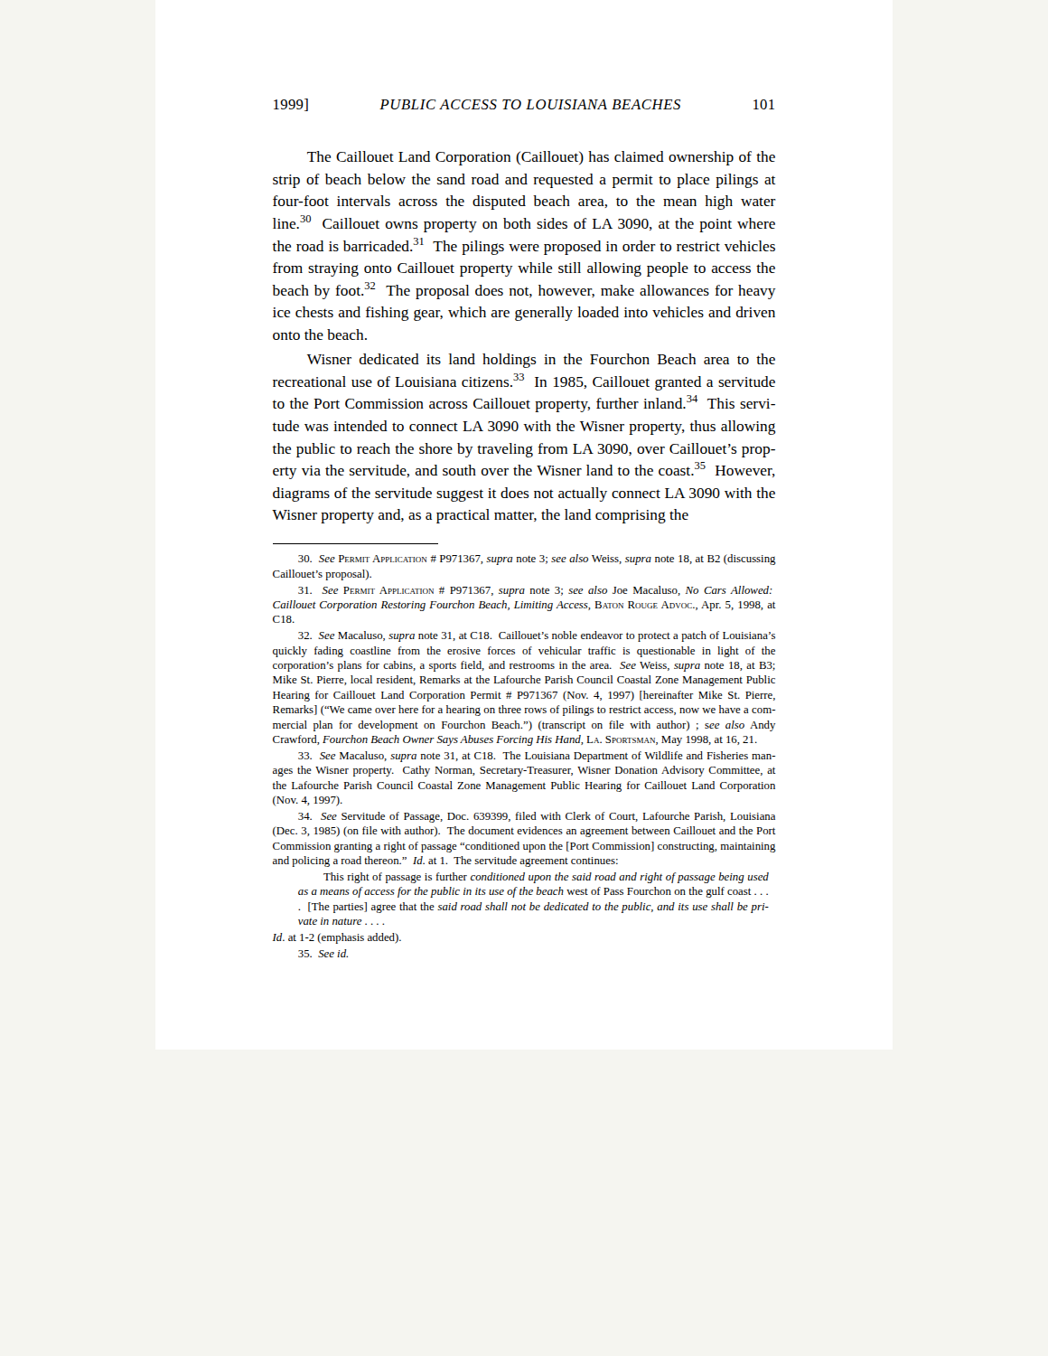1999] Public Access to Louisiana Beaches 101
The Caillouet Land Corporation (Caillouet) has claimed ownership of the strip of beach below the sand road and requested a permit to place pilings at four-foot intervals across the disputed beach area, to the mean high water line.30 Caillouet owns property on both sides of LA 3090, at the point where the road is barricaded.31 The pilings were proposed in order to restrict vehicles from straying onto Caillouet property while still allowing people to access the beach by foot.32 The proposal does not, however, make allowances for heavy ice chests and fishing gear, which are generally loaded into vehicles and driven onto the beach.
Wisner dedicated its land holdings in the Fourchon Beach area to the recreational use of Louisiana citizens.33 In 1985, Caillouet granted a servitude to the Port Commission across Caillouet property, further inland.34 This servitude was intended to connect LA 3090 with the Wisner property, thus allowing the public to reach the shore by traveling from LA 3090, over Caillouet’s property via the servitude, and south over the Wisner land to the coast.35 However, diagrams of the servitude suggest it does not actually connect LA 3090 with the Wisner property and, as a practical matter, the land comprising the
30. See Permit Application # P971367, supra note 3; see also Weiss, supra note 18, at B2 (discussing Caillouet’s proposal).
31. See Permit Application # P971367, supra note 3; see also Joe Macaluso, No Cars Allowed: Caillouet Corporation Restoring Fourchon Beach, Limiting Access, Baton Rouge Advoc., Apr. 5, 1998, at C18.
32. See Macaluso, supra note 31, at C18. Caillouet’s noble endeavor to protect a patch of Louisiana’s quickly fading coastline from the erosive forces of vehicular traffic is questionable in light of the corporation’s plans for cabins, a sports field, and restrooms in the area. See Weiss, supra note 18, at B3; Mike St. Pierre, local resident, Remarks at the Lafourche Parish Council Coastal Zone Management Public Hearing for Caillouet Land Corporation Permit # P971367 (Nov. 4, 1997) [hereinafter Mike St. Pierre, Remarks] (“We came over here for a hearing on three rows of pilings to restrict access, now we have a commercial plan for development on Fourchon Beach.”) (transcript on file with author) ; see also Andy Crawford, Fourchon Beach Owner Says Abuses Forcing His Hand, La. Sportsman, May 1998, at 16, 21.
33. See Macaluso, supra note 31, at C18. The Louisiana Department of Wildlife and Fisheries manages the Wisner property. Cathy Norman, Secretary-Treasurer, Wisner Donation Advisory Committee, at the Lafourche Parish Council Coastal Zone Management Public Hearing for Caillouet Land Corporation (Nov. 4, 1997).
34. See Servitude of Passage, Doc. 639399, filed with Clerk of Court, Lafourche Parish, Louisiana (Dec. 3, 1985) (on file with author). The document evidences an agreement between Caillouet and the Port Commission granting a right of passage “conditioned upon the [Port Commission] constructing, maintaining and policing a road thereon.” Id. at 1. The servitude agreement continues:
This right of passage is further conditioned upon the said road and right of passage being used as a means of access for the public in its use of the beach west of Pass Fourchon on the gulf coast . . . . [The parties] agree that the said road shall not be dedicated to the public, and its use shall be private in nature . . . .
Id. at 1-2 (emphasis added).
35. See id.